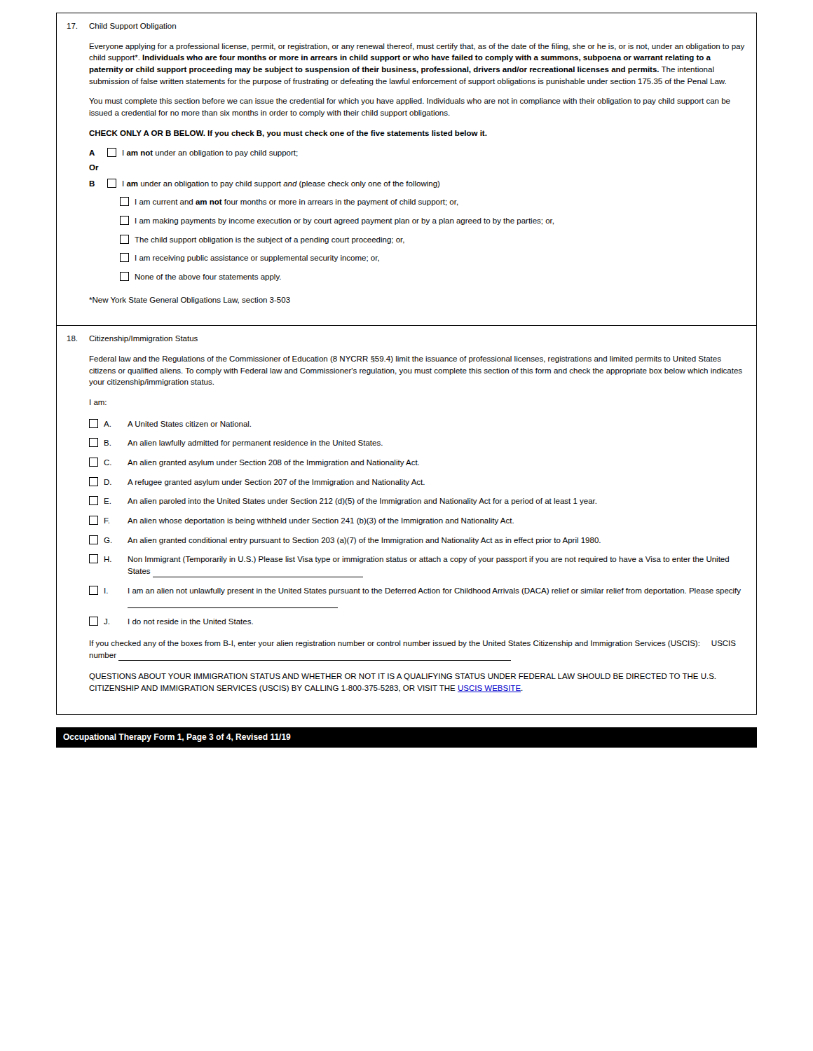17.
Child Support Obligation
Everyone applying for a professional license, permit, or registration, or any renewal thereof, must certify that, as of the date of the filing, she or he is, or is not, under an obligation to pay child support*. Individuals who are four months or more in arrears in child support or who have failed to comply with a summons, subpoena or warrant relating to a paternity or child support proceeding may be subject to suspension of their business, professional, drivers and/or recreational licenses and permits. The intentional submission of false written statements for the purpose of frustrating or defeating the lawful enforcement of support obligations is punishable under section 175.35 of the Penal Law.
You must complete this section before we can issue the credential for which you have applied. Individuals who are not in compliance with their obligation to pay child support can be issued a credential for no more than six months in order to comply with their child support obligations.
CHECK ONLY A OR B BELOW. If you check B, you must check one of the five statements listed below it.
A
I am not under an obligation to pay child support;
Or
B
I am under an obligation to pay child support and (please check only one of the following)
I am current and am not four months or more in arrears in the payment of child support; or,
I am making payments by income execution or by court agreed payment plan or by a plan agreed to by the parties; or,
The child support obligation is the subject of a pending court proceeding; or,
I am receiving public assistance or supplemental security income; or,
None of the above four statements apply.
*New York State General Obligations Law, section 3-503
18.
Citizenship/Immigration Status
Federal law and the Regulations of the Commissioner of Education (8 NYCRR §59.4) limit the issuance of professional licenses, registrations and limited permits to United States citizens or qualified aliens. To comply with Federal law and Commissioner's regulation, you must complete this section of this form and check the appropriate box below which indicates your citizenship/immigration status.
I am:
A.
A United States citizen or National.
B.
An alien lawfully admitted for permanent residence in the United States.
C.
An alien granted asylum under Section 208 of the Immigration and Nationality Act.
D.
A refugee granted asylum under Section 207 of the Immigration and Nationality Act.
E.
An alien paroled into the United States under Section 212 (d)(5) of the Immigration and Nationality Act for a period of at least 1 year.
F.
An alien whose deportation is being withheld under Section 241 (b)(3) of the Immigration and Nationality Act.
G.
An alien granted conditional entry pursuant to Section 203 (a)(7) of the Immigration and Nationality Act as in effect prior to April 1980.
H.
Non Immigrant (Temporarily in U.S.) Please list Visa type or immigration status or attach a copy of your passport if you are not required to have a Visa to enter the United States
I.
I am an alien not unlawfully present in the United States pursuant to the Deferred Action for Childhood Arrivals (DACA) relief or similar relief from deportation. Please specify
J.
I do not reside in the United States.
If you checked any of the boxes from B-I, enter your alien registration number or control number issued by the United States Citizenship and Immigration Services (USCIS): USCIS number
QUESTIONS ABOUT YOUR IMMIGRATION STATUS AND WHETHER OR NOT IT IS A QUALIFYING STATUS UNDER FEDERAL LAW SHOULD BE DIRECTED TO THE U.S. CITIZENSHIP AND IMMIGRATION SERVICES (USCIS) BY CALLING 1-800-375-5283, OR VISIT THE USCIS WEBSITE.
Occupational Therapy Form 1, Page 3 of 4, Revised 11/19